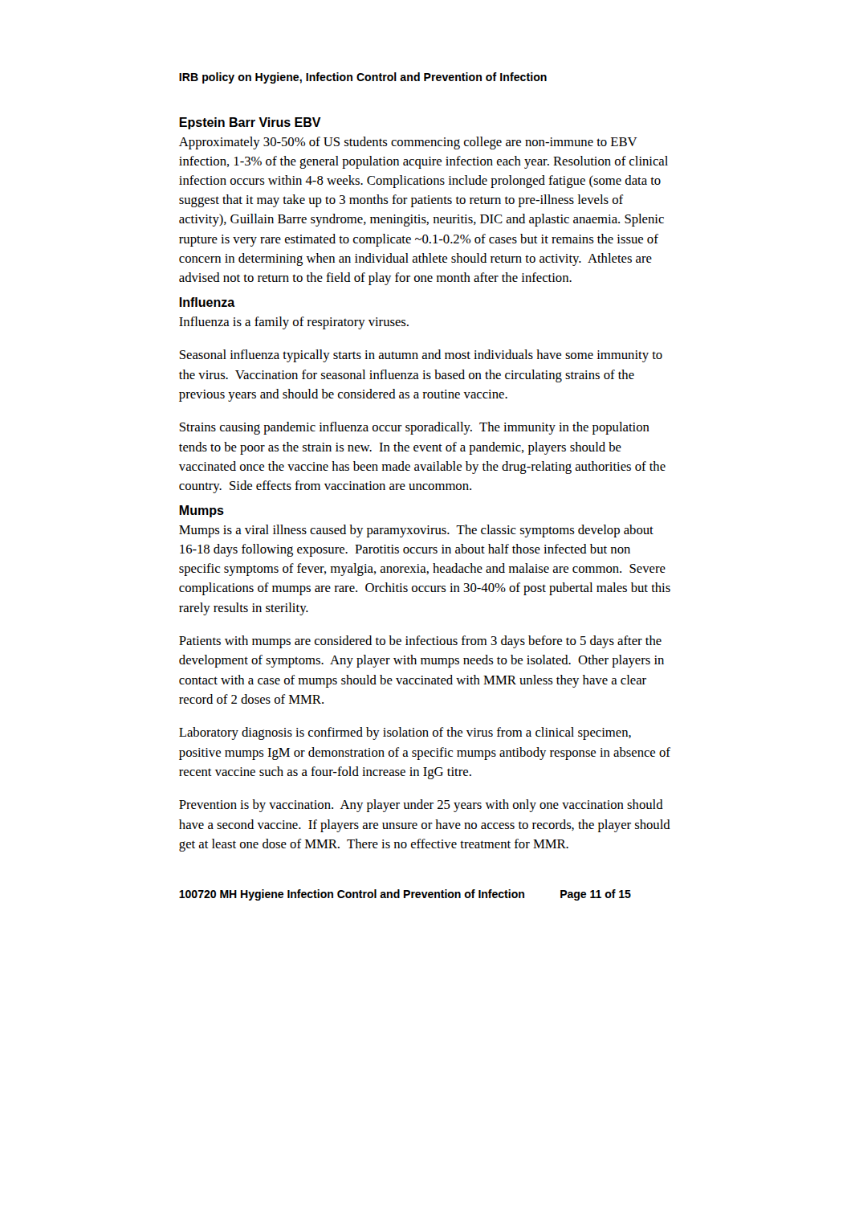IRB policy on Hygiene, Infection Control and Prevention of Infection
Epstein Barr Virus EBV
Approximately 30-50% of US students commencing college are non-immune to EBV infection, 1-3% of the general population acquire infection each year. Resolution of clinical infection occurs within 4-8 weeks. Complications include prolonged fatigue (some data to suggest that it may take up to 3 months for patients to return to pre-illness levels of activity), Guillain Barre syndrome, meningitis, neuritis, DIC and aplastic anaemia. Splenic rupture is very rare estimated to complicate ~0.1-0.2% of cases but it remains the issue of concern in determining when an individual athlete should return to activity. Athletes are advised not to return to the field of play for one month after the infection.
Influenza
Influenza is a family of respiratory viruses.
Seasonal influenza typically starts in autumn and most individuals have some immunity to the virus. Vaccination for seasonal influenza is based on the circulating strains of the previous years and should be considered as a routine vaccine.
Strains causing pandemic influenza occur sporadically. The immunity in the population tends to be poor as the strain is new. In the event of a pandemic, players should be vaccinated once the vaccine has been made available by the drug-relating authorities of the country. Side effects from vaccination are uncommon.
Mumps
Mumps is a viral illness caused by paramyxovirus. The classic symptoms develop about 16-18 days following exposure. Parotitis occurs in about half those infected but non specific symptoms of fever, myalgia, anorexia, headache and malaise are common. Severe complications of mumps are rare. Orchitis occurs in 30-40% of post pubertal males but this rarely results in sterility.
Patients with mumps are considered to be infectious from 3 days before to 5 days after the development of symptoms. Any player with mumps needs to be isolated. Other players in contact with a case of mumps should be vaccinated with MMR unless they have a clear record of 2 doses of MMR.
Laboratory diagnosis is confirmed by isolation of the virus from a clinical specimen, positive mumps IgM or demonstration of a specific mumps antibody response in absence of recent vaccine such as a four-fold increase in IgG titre.
Prevention is by vaccination. Any player under 25 years with only one vaccination should have a second vaccine. If players are unsure or have no access to records, the player should get at least one dose of MMR. There is no effective treatment for MMR.
100720 MH Hygiene Infection Control and Prevention of Infection Page 11 of 15